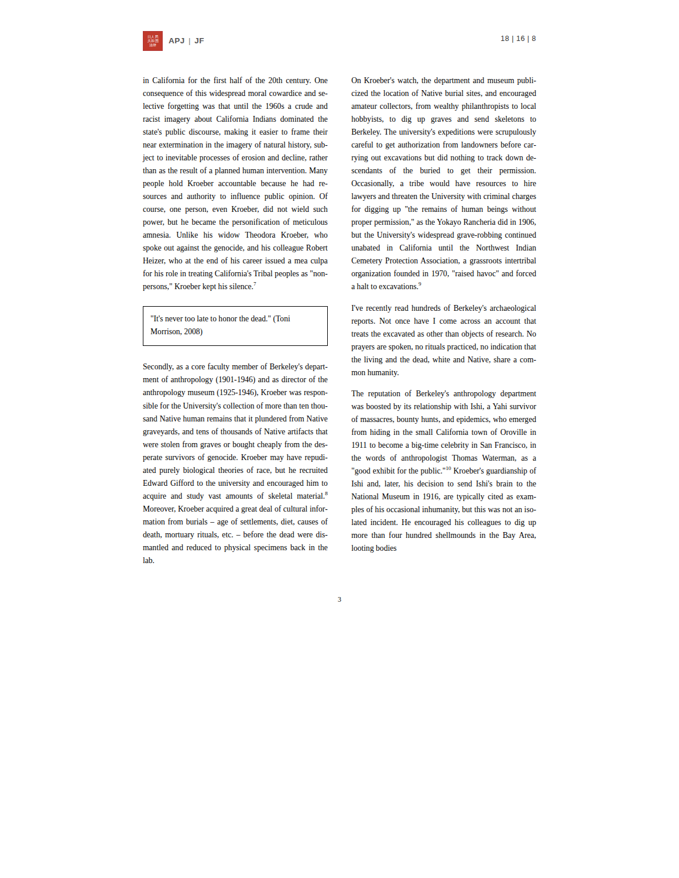日人民
共和国
法律
APJ | JF
18 | 16 | 8
in California for the first half of the 20th century. One consequence of this widespread moral cowardice and selective forgetting was that until the 1960s a crude and racist imagery about California Indians dominated the state's public discourse, making it easier to frame their near extermination in the imagery of natural history, subject to inevitable processes of erosion and decline, rather than as the result of a planned human intervention. Many people hold Kroeber accountable because he had resources and authority to influence public opinion. Of course, one person, even Kroeber, did not wield such power, but he became the personification of meticulous amnesia. Unlike his widow Theodora Kroeber, who spoke out against the genocide, and his colleague Robert Heizer, who at the end of his career issued a mea culpa for his role in treating California's Tribal peoples as "non-persons," Kroeber kept his silence.7
"It's never too late to honor the dead." (Toni Morrison, 2008)
Secondly, as a core faculty member of Berkeley's department of anthropology (1901-1946) and as director of the anthropology museum (1925-1946), Kroeber was responsible for the University's collection of more than ten thousand Native human remains that it plundered from Native graveyards, and tens of thousands of Native artifacts that were stolen from graves or bought cheaply from the desperate survivors of genocide. Kroeber may have repudiated purely biological theories of race, but he recruited Edward Gifford to the university and encouraged him to acquire and study vast amounts of skeletal material.8 Moreover, Kroeber acquired a great deal of cultural information from burials – age of settlements, diet, causes of death, mortuary rituals, etc. – before the dead were dismantled and reduced to physical specimens back in the lab.
On Kroeber's watch, the department and museum publicized the location of Native burial sites, and encouraged amateur collectors, from wealthy philanthropists to local hobbyists, to dig up graves and send skeletons to Berkeley. The university's expeditions were scrupulously careful to get authorization from landowners before carrying out excavations but did nothing to track down descendants of the buried to get their permission. Occasionally, a tribe would have resources to hire lawyers and threaten the University with criminal charges for digging up "the remains of human beings without proper permission," as the Yokayo Rancheria did in 1906, but the University's widespread grave-robbing continued unabated in California until the Northwest Indian Cemetery Protection Association, a grassroots intertribal organization founded in 1970, "raised havoc" and forced a halt to excavations.9
I've recently read hundreds of Berkeley's archaeological reports. Not once have I come across an account that treats the excavated as other than objects of research. No prayers are spoken, no rituals practiced, no indication that the living and the dead, white and Native, share a common humanity.
The reputation of Berkeley's anthropology department was boosted by its relationship with Ishi, a Yahi survivor of massacres, bounty hunts, and epidemics, who emerged from hiding in the small California town of Oroville in 1911 to become a big-time celebrity in San Francisco, in the words of anthropologist Thomas Waterman, as a "good exhibit for the public."10 Kroeber's guardianship of Ishi and, later, his decision to send Ishi's brain to the National Museum in 1916, are typically cited as examples of his occasional inhumanity, but this was not an isolated incident. He encouraged his colleagues to dig up more than four hundred shellmounds in the Bay Area, looting bodies
3